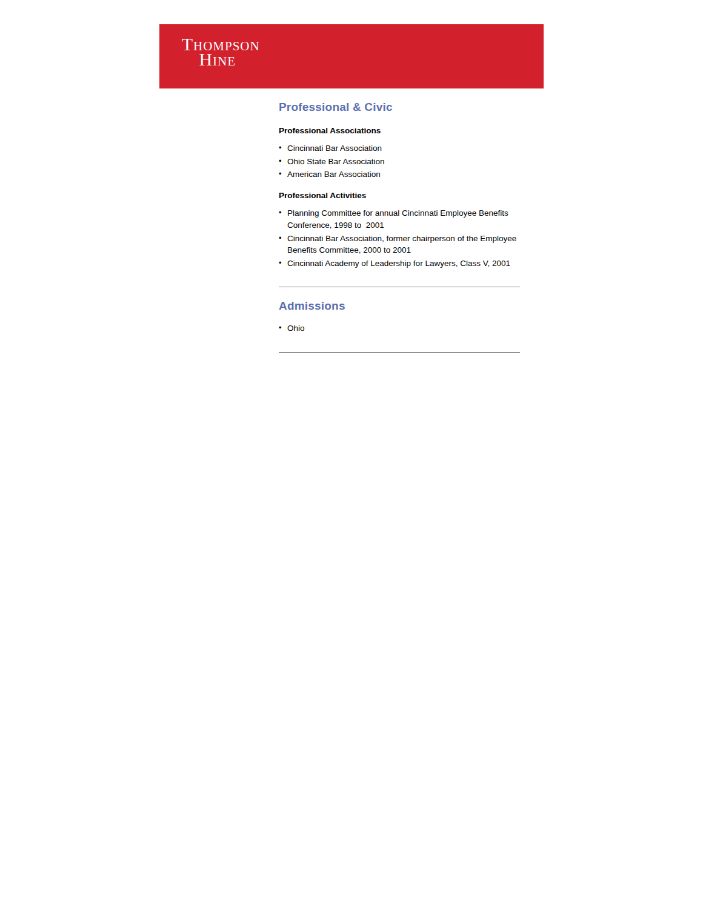Thompson Hine
Professional & Civic
Professional Associations
Cincinnati Bar Association
Ohio State Bar Association
American Bar Association
Professional Activities
Planning Committee for annual Cincinnati Employee Benefits Conference, 1998 to 2001
Cincinnati Bar Association, former chairperson of the Employee Benefits Committee, 2000 to 2001
Cincinnati Academy of Leadership for Lawyers, Class V, 2001
Admissions
Ohio